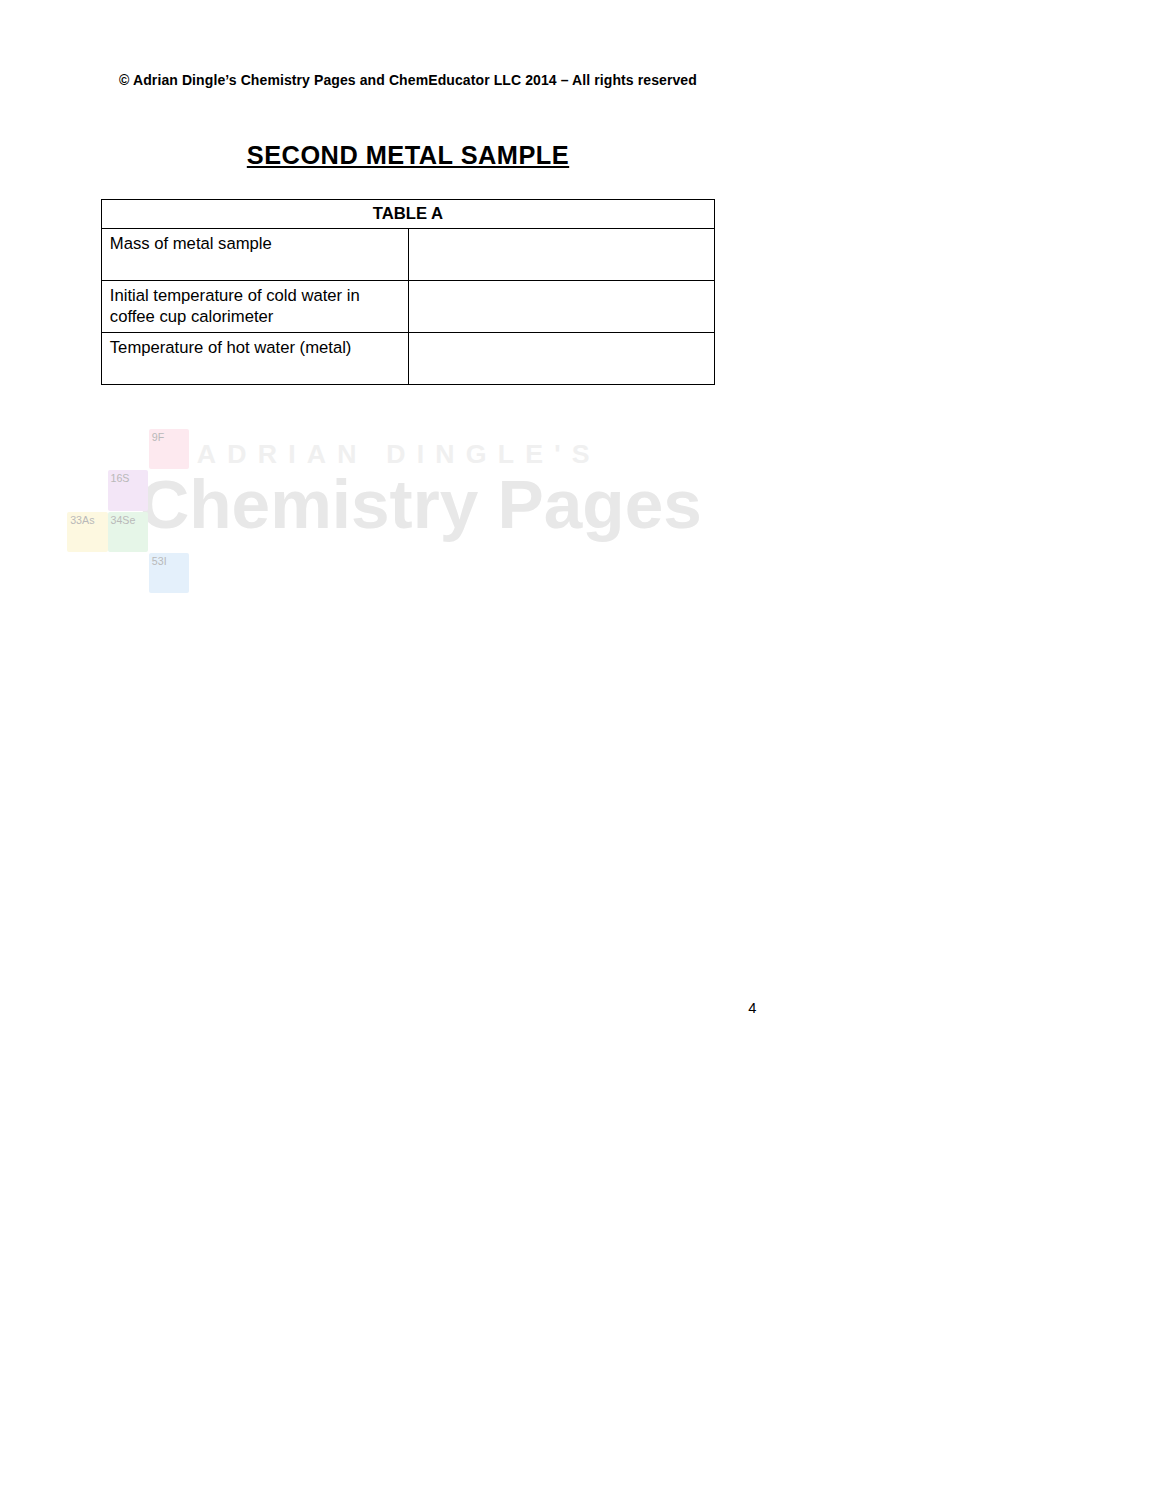© Adrian Dingle’s Chemistry Pages and ChemEducator LLC 2014 – All rights reserved
SECOND METAL SAMPLE
| TABLE A |
| --- |
| Mass of metal sample | |
| Initial temperature of cold water in coffee cup calorimeter | |
| Temperature of hot water (metal) | |
ADRIAN DINGLE'S
Chemistry Pages
9F
16S
33As
34Se
53I
4